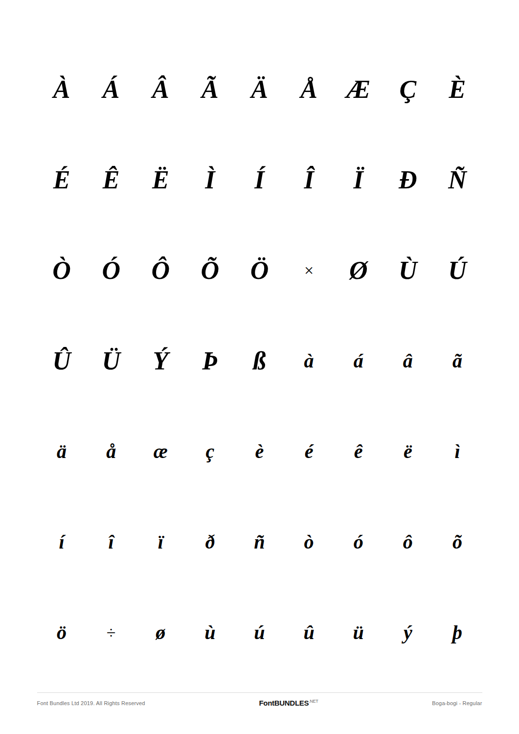À
Á
Â
Ã
Ä
Å
Æ
Ç
È
É
Ê
Ë
Ì
Í
Î
Ï
Ð
Ñ
Ò
Ó
Ô
Õ
Ö
×
Ø
Ù
Ú
Û
Ü
Ý
Þ
ß
à
á
â
ã
ä
å
æ
ç
è
é
ê
ë
ì
í
î
ï
ð
ñ
ò
ó
ô
õ
ö
÷
ø
ù
ú
û
ü
ý
þ
Font Bundles Ltd 2019. All Rights Reserved
Font BUNDLES.NET
Boga-bogi - Regular